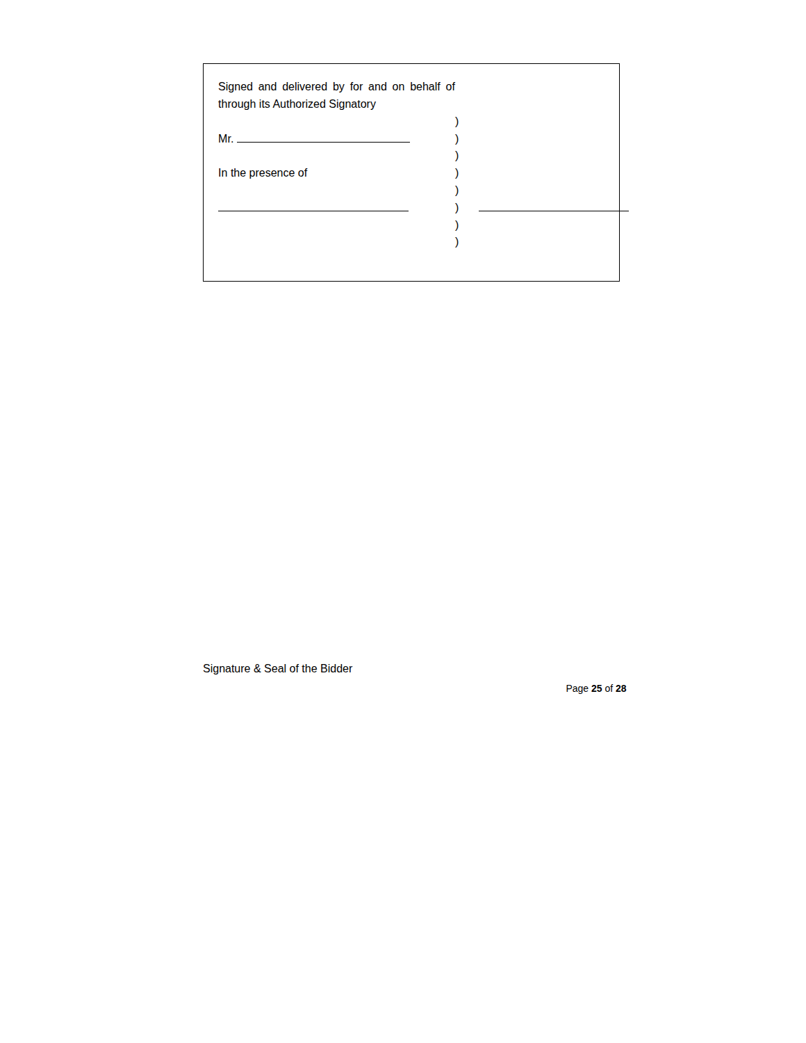Signed and delivered by for and on behalf of through its Authorized Signatory
)
Mr.
)
)
In the presence of
)
)
)
)
)
Signature & Seal of the Bidder
Page 25 of 28